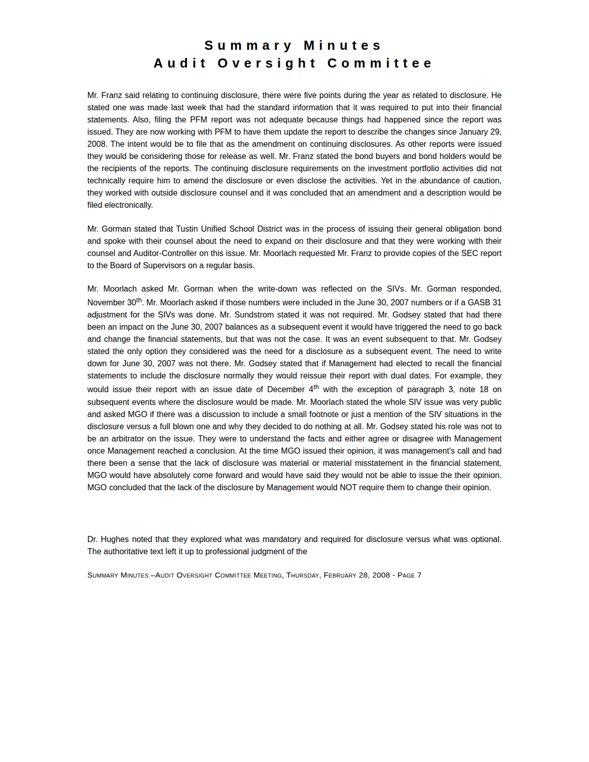Summary Minutes
Audit Oversight Committee
Mr. Franz said relating to continuing disclosure, there were five points during the year as related to disclosure. He stated one was made last week that had the standard information that it was required to put into their financial statements. Also, filing the PFM report was not adequate because things had happened since the report was issued. They are now working with PFM to have them update the report to describe the changes since January 29, 2008. The intent would be to file that as the amendment on continuing disclosures. As other reports were issued they would be considering those for release as well. Mr. Franz stated the bond buyers and bond holders would be the recipients of the reports. The continuing disclosure requirements on the investment portfolio activities did not technically require him to amend the disclosure or even disclose the activities. Yet in the abundance of caution, they worked with outside disclosure counsel and it was concluded that an amendment and a description would be filed electronically.
Mr. Gorman stated that Tustin Unified School District was in the process of issuing their general obligation bond and spoke with their counsel about the need to expand on their disclosure and that they were working with their counsel and Auditor-Controller on this issue. Mr. Moorlach requested Mr. Franz to provide copies of the SEC report to the Board of Supervisors on a regular basis.
Mr. Moorlach asked Mr. Gorman when the write-down was reflected on the SIVs. Mr. Gorman responded, November 30th. Mr. Moorlach asked if those numbers were included in the June 30, 2007 numbers or if a GASB 31 adjustment for the SIVs was done. Mr. Sundstrom stated it was not required. Mr. Godsey stated that had there been an impact on the June 30, 2007 balances as a subsequent event it would have triggered the need to go back and change the financial statements, but that was not the case. It was an event subsequent to that. Mr. Godsey stated the only option they considered was the need for a disclosure as a subsequent event. The need to write down for June 30, 2007 was not there. Mr. Godsey stated that if Management had elected to recall the financial statements to include the disclosure normally they would reissue their report with dual dates. For example, they would issue their report with an issue date of December 4th with the exception of paragraph 3, note 18 on subsequent events where the disclosure would be made. Mr. Moorlach stated the whole SIV issue was very public and asked MGO if there was a discussion to include a small footnote or just a mention of the SIV situations in the disclosure versus a full blown one and why they decided to do nothing at all. Mr. Godsey stated his role was not to be an arbitrator on the issue. They were to understand the facts and either agree or disagree with Management once Management reached a conclusion. At the time MGO issued their opinion, it was management's call and had there been a sense that the lack of disclosure was material or material misstatement in the financial statement, MGO would have absolutely come forward and would have said they would not be able to issue the their opinion. MGO concluded that the lack of the disclosure by Management would NOT require them to change their opinion.
Dr. Hughes noted that they explored what was mandatory and required for disclosure versus what was optional. The authoritative text left it up to professional judgment of the
Summary Minutes –Audit Oversight Committee Meeting, Thursday, February 28, 2008 - Page 7